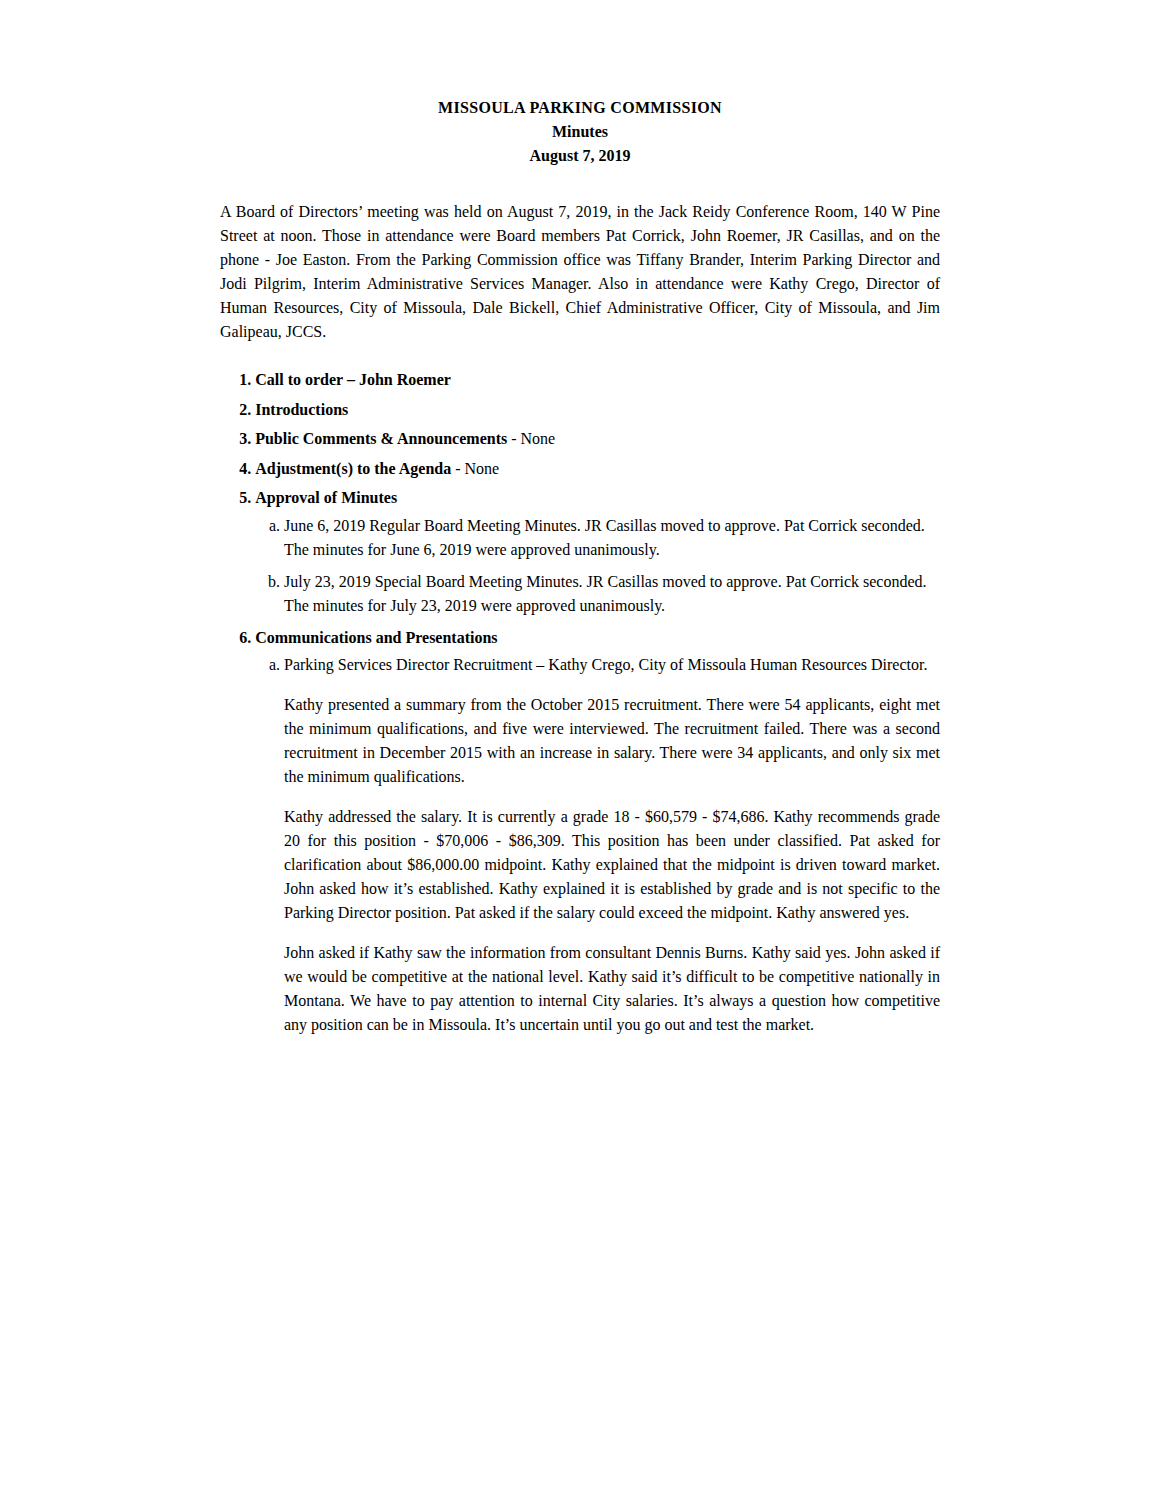MISSOULA PARKING COMMISSION
Minutes
August 7, 2019
A Board of Directors’ meeting was held on August 7, 2019, in the Jack Reidy Conference Room, 140 W Pine Street at noon. Those in attendance were Board members Pat Corrick, John Roemer, JR Casillas, and on the phone - Joe Easton. From the Parking Commission office was Tiffany Brander, Interim Parking Director and Jodi Pilgrim, Interim Administrative Services Manager. Also in attendance were Kathy Crego, Director of Human Resources, City of Missoula, Dale Bickell, Chief Administrative Officer, City of Missoula, and Jim Galipeau, JCCS.
Call to order – John Roemer
Introductions
Public Comments & Announcements - None
Adjustment(s) to the Agenda - None
Approval of Minutes
June 6, 2019 Regular Board Meeting Minutes. JR Casillas moved to approve. Pat Corrick seconded. The minutes for June 6, 2019 were approved unanimously.
July 23, 2019 Special Board Meeting Minutes. JR Casillas moved to approve. Pat Corrick seconded. The minutes for July 23, 2019 were approved unanimously.
Communications and Presentations
Parking Services Director Recruitment – Kathy Crego, City of Missoula Human Resources Director.
Kathy presented a summary from the October 2015 recruitment. There were 54 applicants, eight met the minimum qualifications, and five were interviewed. The recruitment failed. There was a second recruitment in December 2015 with an increase in salary. There were 34 applicants, and only six met the minimum qualifications.
Kathy addressed the salary. It is currently a grade 18 - $60,579 - $74,686. Kathy recommends grade 20 for this position - $70,006 - $86,309. This position has been under classified. Pat asked for clarification about $86,000.00 midpoint. Kathy explained that the midpoint is driven toward market. John asked how it’s established. Kathy explained it is established by grade and is not specific to the Parking Director position. Pat asked if the salary could exceed the midpoint. Kathy answered yes.
John asked if Kathy saw the information from consultant Dennis Burns. Kathy said yes. John asked if we would be competitive at the national level. Kathy said it’s difficult to be competitive nationally in Montana. We have to pay attention to internal City salaries. It’s always a question how competitive any position can be in Missoula. It’s uncertain until you go out and test the market.